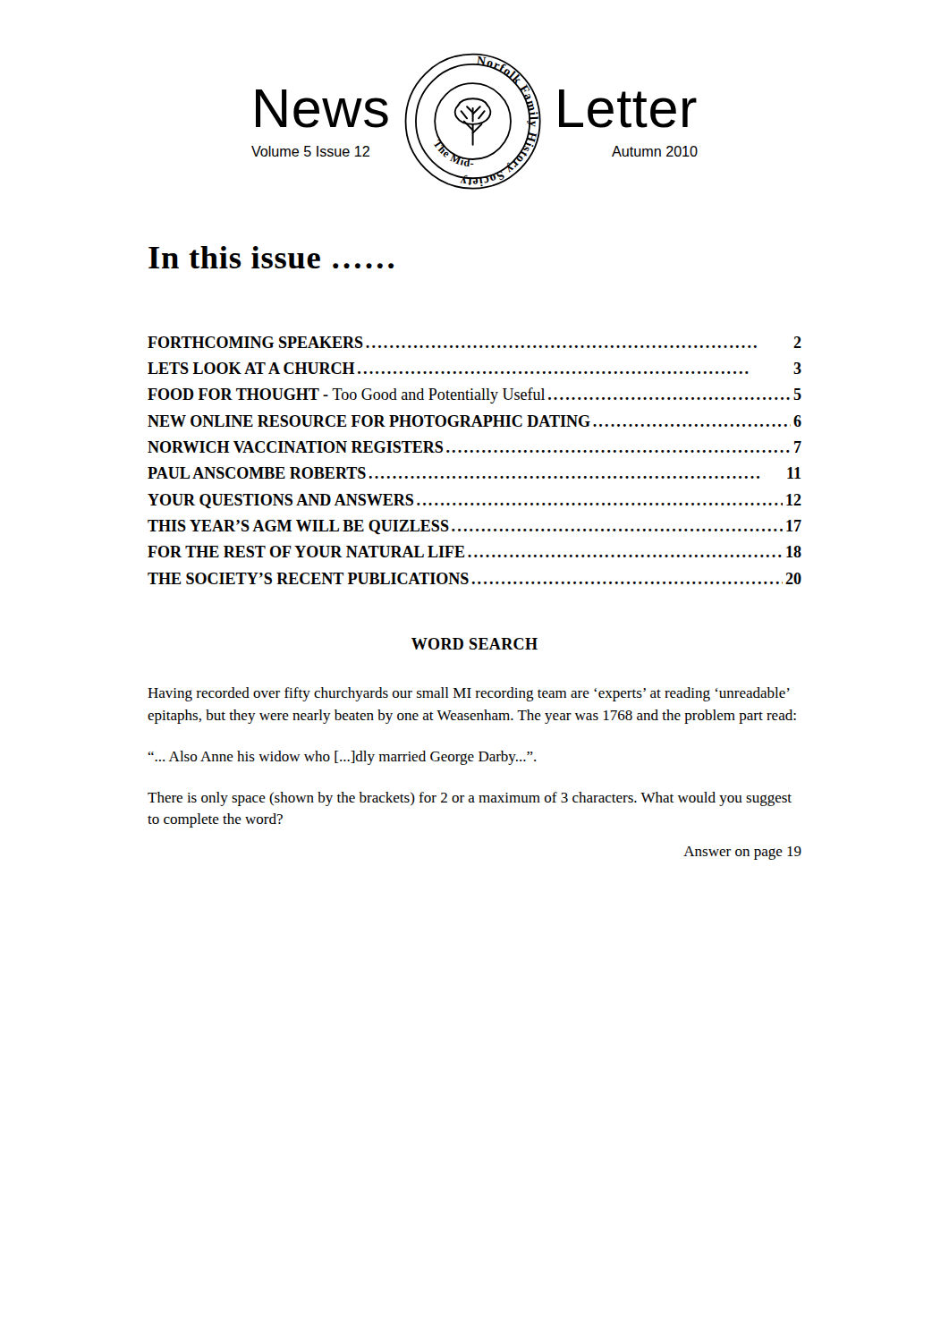News
Volume 5 Issue 12
Norfolk Family History Society The Mid-
Letter
Autumn 2010
In this issue ……
FORTHCOMING SPEAKERS.................................................................. 2
LETS LOOK AT A CHURCH.................................................................. 3
FOOD FOR THOUGHT - Too Good and Potentially Useful.................................................................. 5
NEW ONLINE RESOURCE FOR PHOTOGRAPHIC DATING.................................................................. 6
NORWICH VACCINATION REGISTERS.................................................................. 7
PAUL ANSCOMBE ROBERTS.................................................................. 11
YOUR QUESTIONS AND ANSWERS.................................................................. 12
THIS YEAR’S AGM WILL BE QUIZLESS.................................................................. 17
FOR THE REST OF YOUR NATURAL LIFE.................................................................. 18
THE SOCIETY’S RECENT PUBLICATIONS.................................................................. 20
WORD SEARCH
Having recorded over fifty churchyards our small MI recording team are ‘experts’ at reading ‘unreadable’ epitaphs, but they were nearly beaten by one at Weasenham. The year was 1768 and the problem part read:
“... Also Anne his widow who [...]dly married George Darby...”.
There is only space (shown by the brackets) for 2 or a maximum of 3 characters. What would you suggest to complete the word?
Answer on page 19